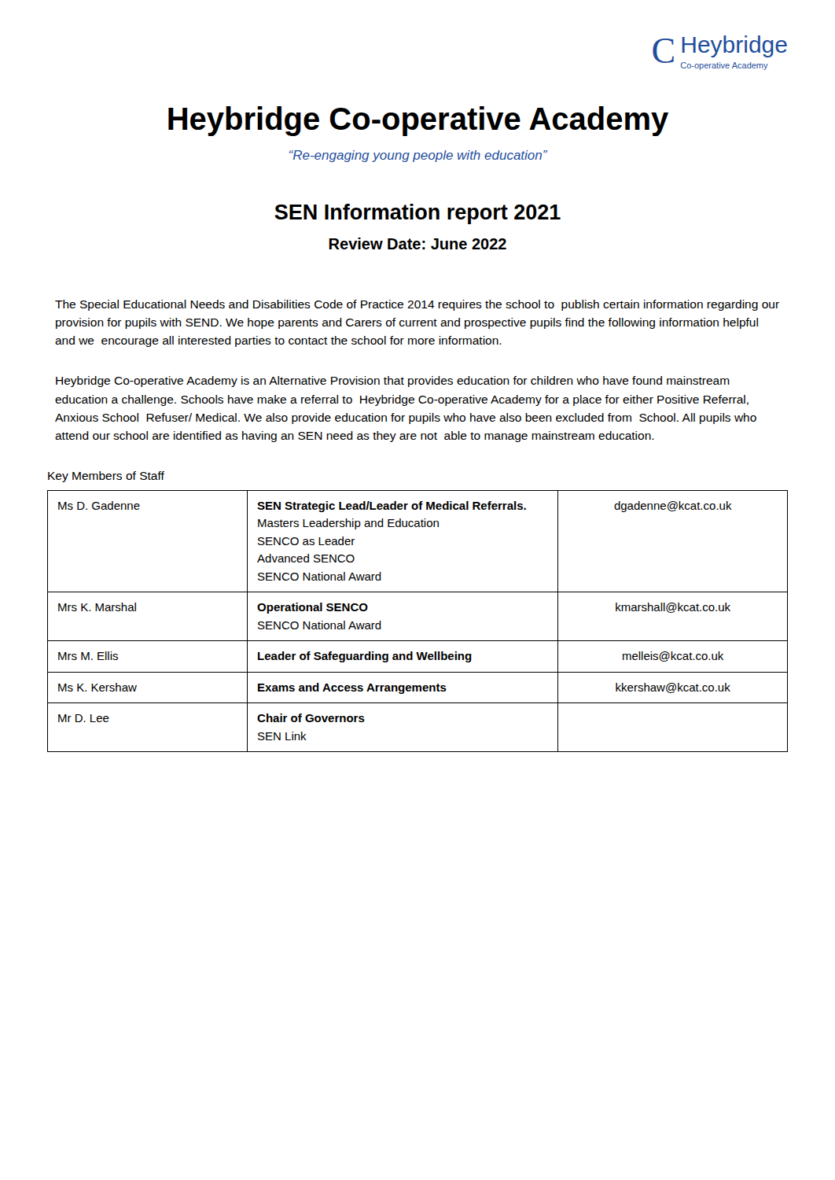CHeybridge
Co-operative Academy
Heybridge Co-operative Academy
“Re-engaging young people with education”
SEN Information report 2021
Review Date: June 2022
The Special Educational Needs and Disabilities Code of Practice 2014 requires the school to publish certain information regarding our provision for pupils with SEND. We hope parents and Carers of current and prospective pupils find the following information helpful and we encourage all interested parties to contact the school for more information.
Heybridge Co-operative Academy is an Alternative Provision that provides education for children who have found mainstream education a challenge. Schools have make a referral to Heybridge Co-operative Academy for a place for either Positive Referral, Anxious School Refuser/ Medical. We also provide education for pupils who have also been excluded from School. All pupils who attend our school are identified as having an SEN need as they are not able to manage mainstream education.
Key Members of Staff
| Ms D. Gadenne | SEN Strategic Lead/Leader of Medical Referrals. Masters Leadership and Education SENCO as Leader Advanced SENCO SENCO National Award | dgadenne@kcat.co.uk |
| Mrs K. Marshal | Operational SENCO SENCO National Award | kmarshall@kcat.co.uk |
| Mrs M. Ellis | Leader of Safeguarding and Wellbeing | melleis@kcat.co.uk |
| Ms K. Kershaw | Exams and Access Arrangements | kkershaw@kcat.co.uk |
| Mr D. Lee | Chair of Governors SEN Link | |